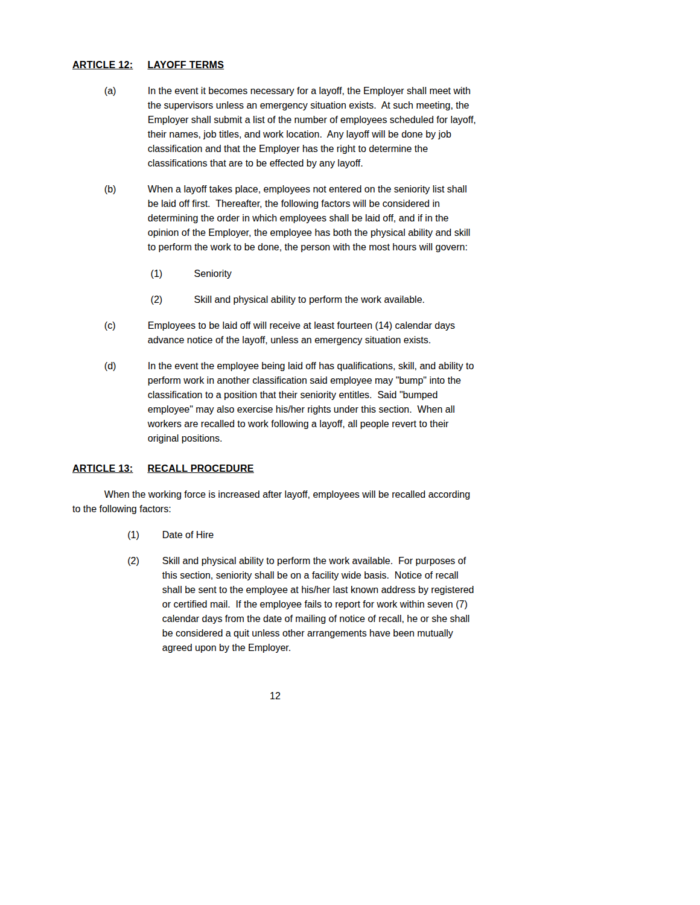ARTICLE 12: LAYOFF TERMS
(a)
In the event it becomes necessary for a layoff, the Employer shall meet with the supervisors unless an emergency situation exists. At such meeting, the Employer shall submit a list of the number of employees scheduled for layoff, their names, job titles, and work location. Any layoff will be done by job classification and that the Employer has the right to determine the classifications that are to be effected by any layoff.
(b)
When a layoff takes place, employees not entered on the seniority list shall be laid off first. Thereafter, the following factors will be considered in determining the order in which employees shall be laid off, and if in the opinion of the Employer, the employee has both the physical ability and skill to perform the work to be done, the person with the most hours will govern:
(1)
Seniority
(2)
Skill and physical ability to perform the work available.
(c)
Employees to be laid off will receive at least fourteen (14) calendar days advance notice of the layoff, unless an emergency situation exists.
(d)
In the event the employee being laid off has qualifications, skill, and ability to perform work in another classification said employee may "bump" into the classification to a position that their seniority entitles. Said "bumped employee" may also exercise his/her rights under this section. When all workers are recalled to work following a layoff, all people revert to their original positions.
ARTICLE 13: RECALL PROCEDURE
When the working force is increased after layoff, employees will be recalled according to the following factors:
(1)
Date of Hire
(2)
Skill and physical ability to perform the work available. For purposes of this section, seniority shall be on a facility wide basis. Notice of recall shall be sent to the employee at his/her last known address by registered or certified mail. If the employee fails to report for work within seven (7) calendar days from the date of mailing of notice of recall, he or she shall be considered a quit unless other arrangements have been mutually agreed upon by the Employer.
12